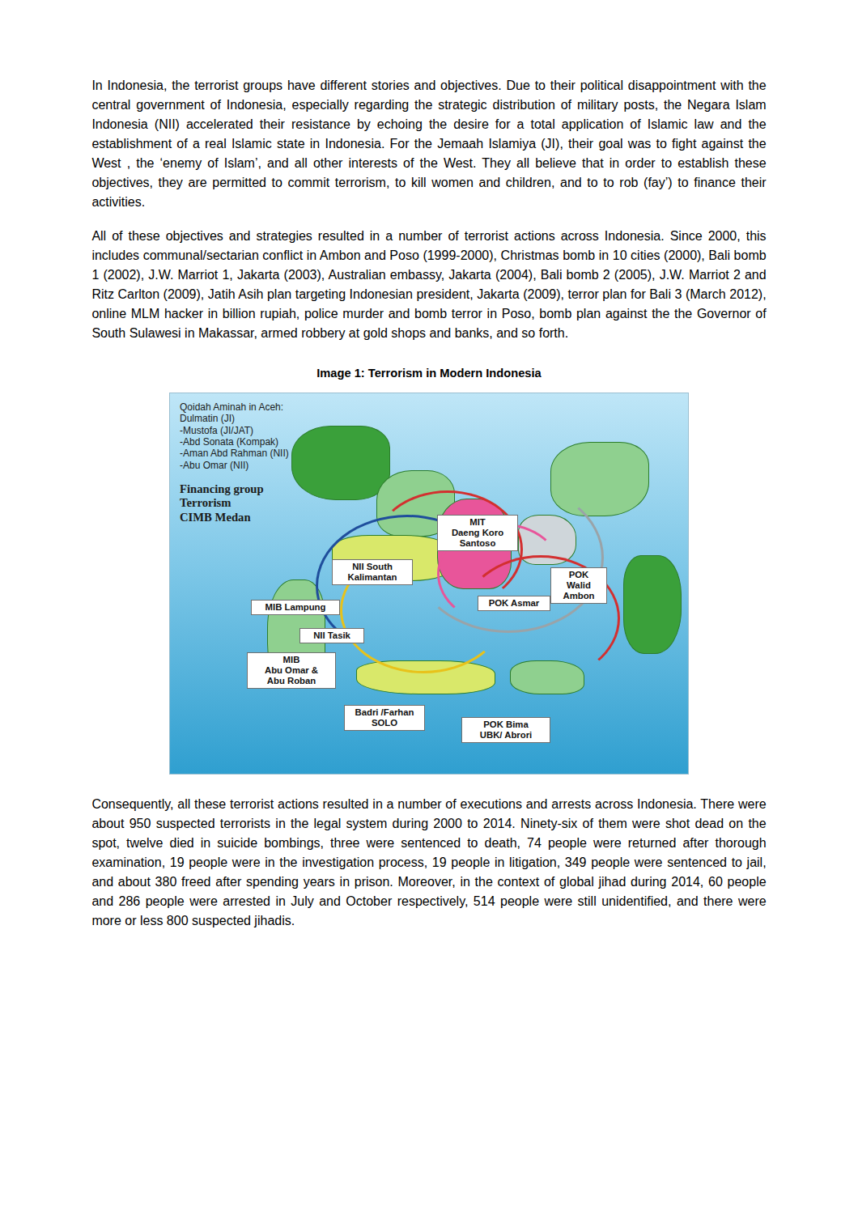In Indonesia, the terrorist groups have different stories and objectives. Due to their political disappointment with the central government of Indonesia, especially regarding the strategic distribution of military posts, the Negara Islam Indonesia (NII) accelerated their resistance by echoing the desire for a total application of Islamic law and the establishment of a real Islamic state in Indonesia. For the Jemaah Islamiya (JI), their goal was to fight against the West , the ‘enemy of Islam’, and all other interests of the West. They all believe that in order to establish these objectives, they are permitted to commit terrorism, to kill women and children, and to to rob (fay’) to finance their activities.
All of these objectives and strategies resulted in a number of terrorist actions across Indonesia. Since 2000, this includes communal/sectarian conflict in Ambon and Poso (1999-2000), Christmas bomb in 10 cities (2000), Bali bomb 1 (2002), J.W. Marriot 1, Jakarta (2003), Australian embassy, Jakarta (2004), Bali bomb 2 (2005), J.W. Marriot 2 and Ritz Carlton (2009), Jatih Asih plan targeting Indonesian president, Jakarta (2009), terror plan for Bali 3 (March 2012), online MLM hacker in billion rupiah, police murder and bomb terror in Poso, bomb plan against the the Governor of South Sulawesi in Makassar, armed robbery at gold shops and banks, and so forth.
Image 1: Terrorism in Modern Indonesia
Qoidah Aminah in Aceh:
Dulmatin (JI)
-Mustofa (JI/JAT)
-Abd Sonata (Kompak)
-Aman Abd Rahman (NII)
-Abu Omar (NII)
Financing group
Terrorism
CIMB Medan
NII South
Kalimantan
MIT
Daeng Koro
Santoso
POK
Walid
Ambon
POK Asmar
MIB Lampung
NII Tasik
MIB
Abu Omar &
Abu Roban
Badri /Farhan
SOLO
POK Bima
UBK/ Abrori
Consequently, all these terrorist actions resulted in a number of executions and arrests across Indonesia. There were about 950 suspected terrorists in the legal system during 2000 to 2014. Ninety-six of them were shot dead on the spot, twelve died in suicide bombings, three were sentenced to death, 74 people were returned after thorough examination, 19 people were in the investigation process, 19 people in litigation, 349 people were sentenced to jail, and about 380 freed after spending years in prison. Moreover, in the context of global jihad during 2014, 60 people and 286 people were arrested in July and October respectively, 514 people were still unidentified, and there were more or less 800 suspected jihadis.